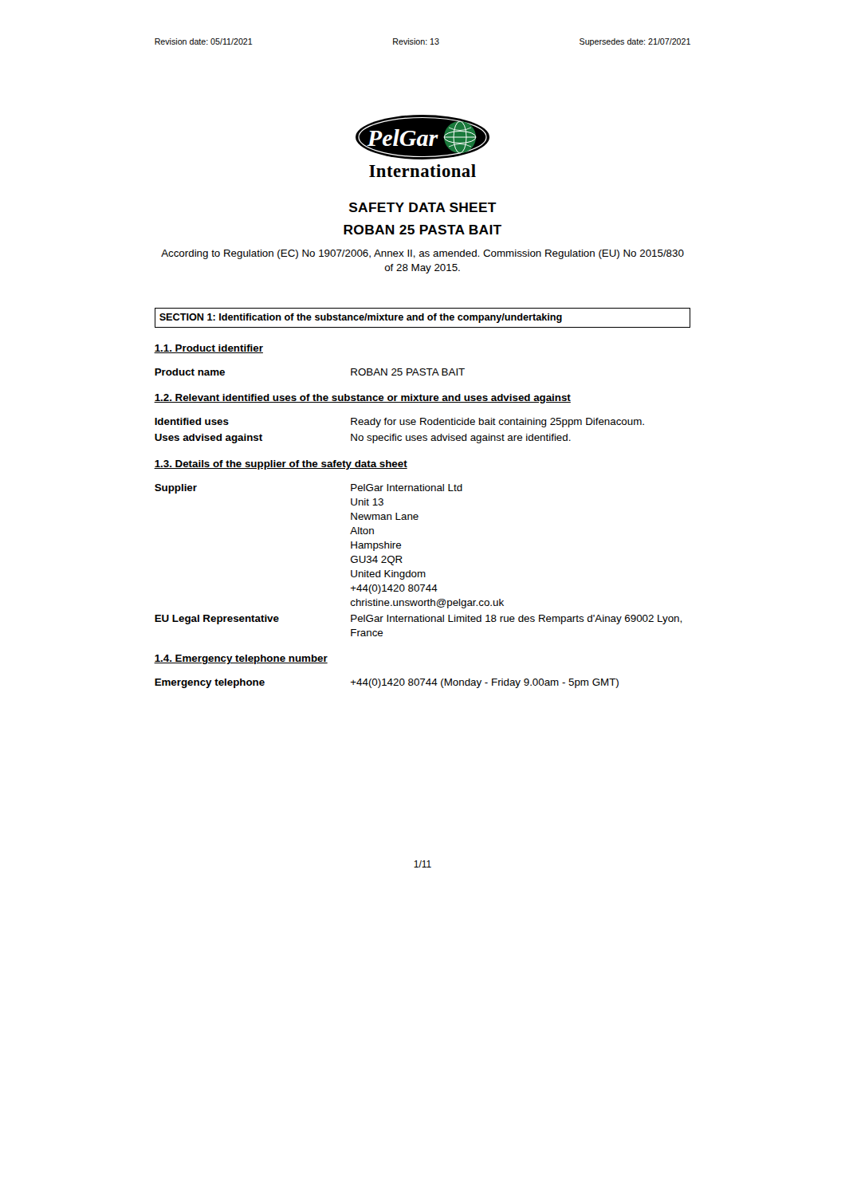Revision date: 05/11/2021
Revision: 13
Supersedes date: 21/07/2021
PelGar
International
SAFETY DATA SHEET
ROBAN 25 PASTA BAIT
According to Regulation (EC) No 1907/2006, Annex II, as amended. Commission Regulation (EU) No 2015/830
of 28 May 2015.
SECTION 1: Identification of the substance/mixture and of the company/undertaking
1.1. Product identifier
| Product name | ROBAN 25 PASTA BAIT |
1.2. Relevant identified uses of the substance or mixture and uses advised against
| Identified uses | Ready for use Rodenticide bait containing 25ppm Difenacoum. |
| Uses advised against | No specific uses advised against are identified. |
1.3. Details of the supplier of the safety data sheet
| Supplier | PelGar International Ltd Unit 13 Newman Lane Alton Hampshire GU34 2QR United Kingdom +44(0)1420 80744 christine.unsworth@pelgar.co.uk |
| EU Legal Representative | PelGar International Limited 18 rue des Remparts d'Ainay 69002 Lyon, France |
1.4. Emergency telephone number
| Emergency telephone | +44(0)1420 80744 (Monday - Friday 9.00am - 5pm GMT) |
1/11